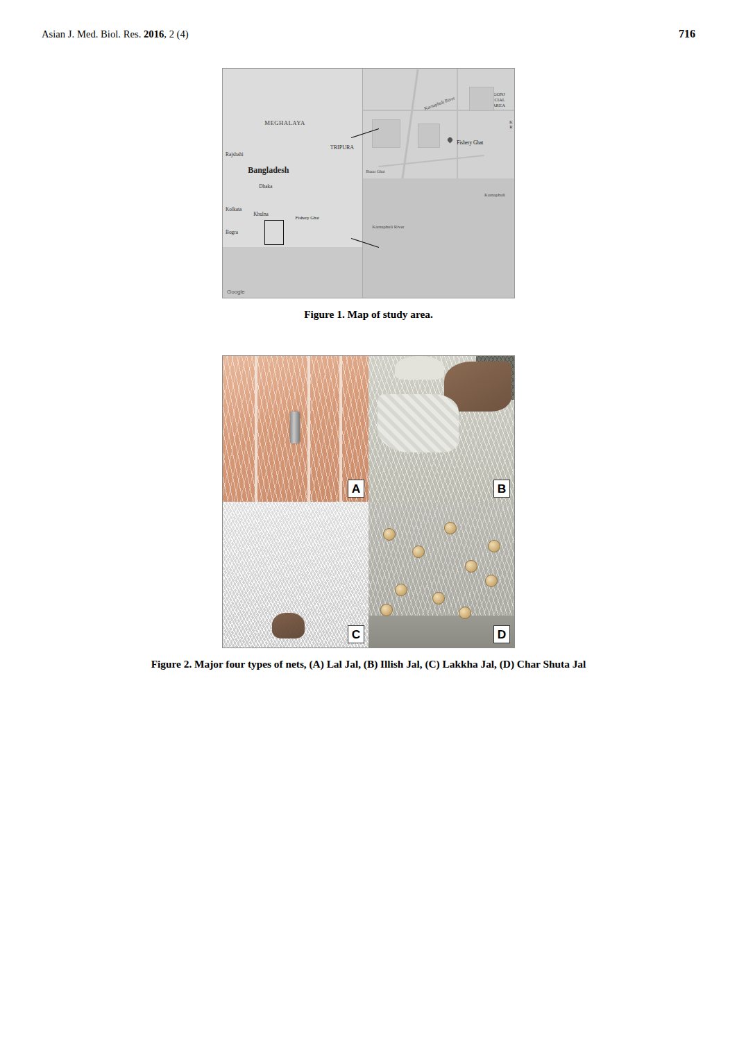Asian J. Med. Biol. Res. 2016, 2 (4) 716
MEGHALAYA TRIPURA Bangladesh Dhaka Khulna Kolkata Rajshahi Bogra Fishery Ghat
Google
SADARGONJ
COMMERCIAL
AREA K
R
Karnaphuli River
Fishery Ghat Bazar Ghat
Karnaphuli Karnaphuli River
Figure 1. Map of study area.
A
B
C
D
Figure 2. Major four types of nets, (A) Lal Jal, (B) Illish Jal, (C) Lakkha Jal, (D) Char Shuta Jal